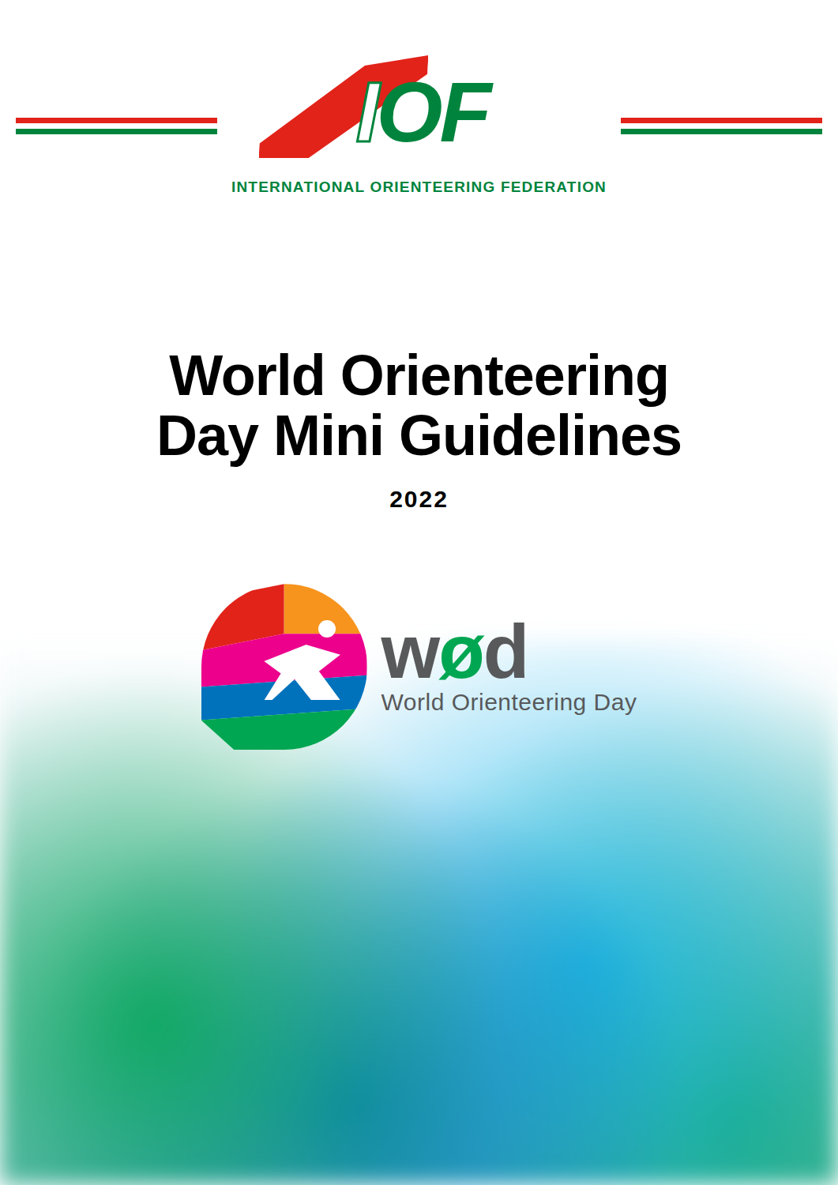IOF
International Orienteering Federation
World Orienteering
Day Mini Guidelines
2022
wød
World Orienteering Day